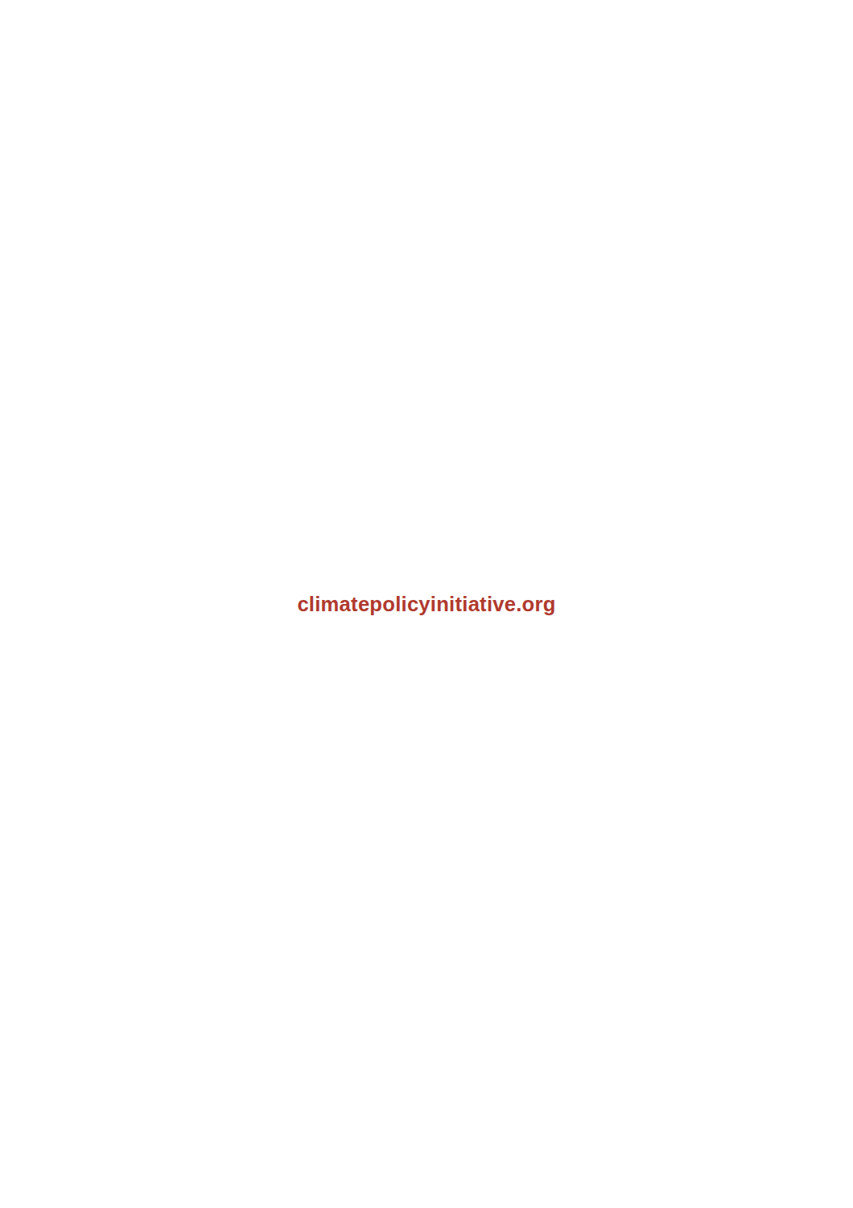climatepolicyinitiative.org